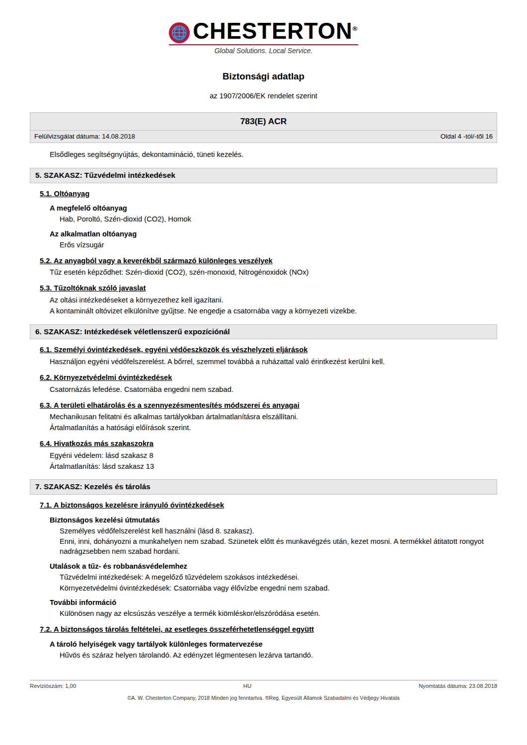🌐CHESTERTON®
Global Solutions. Local Service.
Biztonsági adatlap
az 1907/2006/EK rendelet szerint
783(E) ACR
Felülvizsgálat dátuma: 14.08.2018 Oldal 4 -tól/-től 16
Elsődleges segítségnyújtás, dekontamináció, tüneti kezelés.
5. SZAKASZ: Tűzvédelmi intézkedések
5.1. Oltóanyag
A megfelelő oltóanyag
Hab, Poroltó, Szén-dioxid (CO2), Homok
Az alkalmatlan oltóanyag
Erős vízsugár
5.2. Az anyagból vagy a keverékből származó különleges veszélyek
Tűz esetén képződhet: Szén-dioxid (CO2), szén-monoxid, Nitrogénoxidok (NOx)
5.3. Tűzoltóknak szóló javaslat
Az oltási intézkedéseket a környezethez kell igazítani.
A kontaminált oltóvizet elkülönítve gyűjtse. Ne engedje a csatornába vagy a környezeti vizekbe.
6. SZAKASZ: Intézkedések véletlenszerű expozíciónál
6.1. Személyi óvintézkedések, egyéni védőeszközök és vészhelyzeti eljárások
Használjon egyéni védőfelszerelést. A bőrrel, szemmel továbbá a ruházattal való érintkezést kerülni kell.
6.2. Környezetvédelmi óvintézkedések
Csatornázás lefedése. Csatornába engedni nem szabad.
6.3. A területi elhatárolás és a szennyezésmentesítés módszerei és anyagai
Mechanikusan felitatni és alkalmas tartályokban ártalmatlanításra elszállítani.
Ártalmatlanítás a hatósági előírások szerint.
6.4. Hivatkozás más szakaszokra
Egyéni védelem: lásd szakasz 8
Ártalmatlanítás: lásd szakasz 13
7. SZAKASZ: Kezelés és tárolás
7.1. A biztonságos kezelésre irányuló óvintézkedések
Biztonságos kezelési útmutatás
Személyes védőfelszerelést kell használni (lásd 8. szakasz).
Enni, inni, dohányozni a munkahelyen nem szabad. Szünetek előtt és munkavégzés után, kezet mosni. A termékkel átitatott rongyot nadrágzsebben nem szabad hordani.
Utalások a tűz- és robbanásvédelemhez
Tűzvédelmi intézkedések: A megelőző tűzvédelem szokásos intézkedései.
Környezetvédelmi óvintézkedések: Csatornába vagy élővízbe engedni nem szabad.
További információ
Különösen nagy az elcsúszás veszélye a termék kiömléskor/elszóródása esetén.
7.2. A biztonságos tárolás feltételei, az esetleges összeférhetetlenséggel együtt
A tároló helyiségek vagy tartályok különleges formatervezése
Hűvös és száraz helyen tárolandó. Az edényzet légmentesen lezárva tartandó.
Revíziószám: 1,00 Nyomtatás dátuma: 23.08.2018
HU
©A. W. Chesterton Company, 2018 Minden jog fenntartva. ®Reg. Egyesült Államok Szabadalmi és Védjegy Hivatala